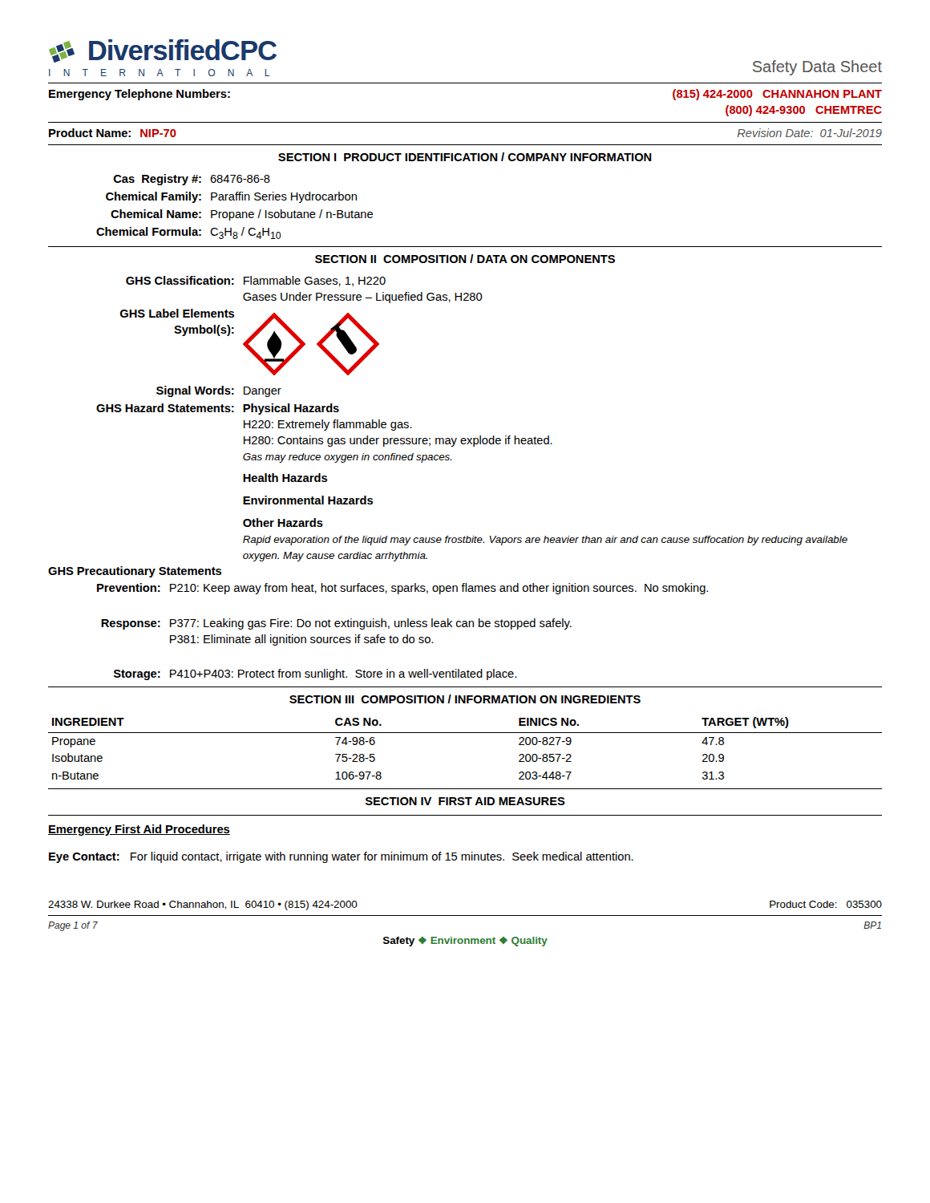Diversified CPC
I N T E R N A T I O N A L
Safety Data Sheet
Emergency Telephone Numbers:
(815) 424-2000 CHANNAHON PLANT
(800) 424-9300 CHEMTREC
Product Name:NIP-70
Revision Date: 01-Jul-2019
SECTION I PRODUCT IDENTIFICATION / COMPANY INFORMATION
| Cas Registry #: | 68476-86-8 |
| Chemical Family: | Paraffin Series Hydrocarbon |
| Chemical Name: | Propane / Isobutane / n-Butane |
| Chemical Formula: | C 3 H 8 / C 4 H 10 |
SECTION II COMPOSITION / DATA ON COMPONENTS
| GHS Classification: | Flammable Gases, 1, H220 Gases Under Pressure – Liquefied Gas, H280 |
| GHS Label Elements Symbol(s): | |
| Signal Words: | Danger |
| GHS Hazard Statements: | Physical Hazards H220: Extremely flammable gas. H280: Contains gas under pressure; may explode if heated. Gas may reduce oxygen in confined spaces. Health Hazards Environmental Hazards Other Hazards Rapid evaporation of the liquid may cause frostbite. Vapors are heavier than air and can cause suffocation by reducing available oxygen. May cause cardiac arrhythmia. |
GHS Precautionary Statements
| Prevention: | P210: Keep away from heat, hot surfaces, sparks, open flames and other ignition sources. No smoking. |
| Response: | P377: Leaking gas Fire: Do not extinguish, unless leak can be stopped safely. P381: Eliminate all ignition sources if safe to do so. |
| Storage: | P410+P403: Protect from sunlight. Store in a well-ventilated place. |
SECTION III COMPOSITION / INFORMATION ON INGREDIENTS
| INGREDIENT | CAS No. | EINICS No. | TARGET (WT%) |
| --- | --- | --- | --- |
| Propane | 74-98-6 | 200-827-9 | 47.8 |
| Isobutane | 75-28-5 | 200-857-2 | 20.9 |
| n-Butane | 106-97-8 | 203-448-7 | 31.3 |
SECTION IV FIRST AID MEASURES
Emergency First Aid Procedures
Eye Contact: For liquid contact, irrigate with running water for minimum of 15 minutes. Seek medical attention.
24338 W. Durkee Road • Channahon, IL 60410 • (815) 424-2000
Product Code: 035300
Page 1 of 7
BP1
Safety ❖ Environment ❖ Quality